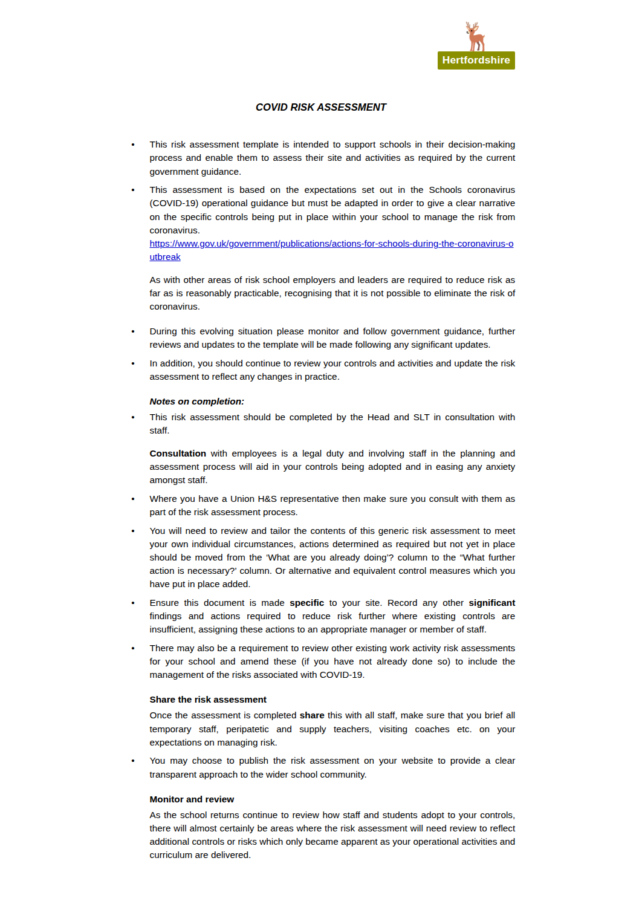🦌 Hertfordshire
COVID RISK ASSESSMENT
This risk assessment template is intended to support schools in their decision-making process and enable them to assess their site and activities as required by the current government guidance.
This assessment is based on the expectations set out in the Schools coronavirus (COVID-19) operational guidance but must be adapted in order to give a clear narrative on the specific controls being put in place within your school to manage the risk from coronavirus.
https://www.gov.uk/government/publications/actions-for-schools-during-the-coronavirus-outbreak
As with other areas of risk school employers and leaders are required to reduce risk as far as is reasonably practicable, recognising that it is not possible to eliminate the risk of coronavirus.
During this evolving situation please monitor and follow government guidance, further reviews and updates to the template will be made following any significant updates.
In addition, you should continue to review your controls and activities and update the risk assessment to reflect any changes in practice.
Notes on completion:
This risk assessment should be completed by the Head and SLT in consultation with staff.
Consultation with employees is a legal duty and involving staff in the planning and assessment process will aid in your controls being adopted and in easing any anxiety amongst staff.
Where you have a Union H&S representative then make sure you consult with them as part of the risk assessment process.
You will need to review and tailor the contents of this generic risk assessment to meet your own individual circumstances, actions determined as required but not yet in place should be moved from the ‘What are you already doing’? column to the “What further action is necessary?’ column. Or alternative and equivalent control measures which you have put in place added.
Ensure this document is made specific to your site. Record any other significant findings and actions required to reduce risk further where existing controls are insufficient, assigning these actions to an appropriate manager or member of staff.
There may also be a requirement to review other existing work activity risk assessments for your school and amend these (if you have not already done so) to include the management of the risks associated with COVID-19.
Share the risk assessment
Once the assessment is completed share this with all staff, make sure that you brief all temporary staff, peripatetic and supply teachers, visiting coaches etc. on your expectations on managing risk.
You may choose to publish the risk assessment on your website to provide a clear transparent approach to the wider school community.
Monitor and review
As the school returns continue to review how staff and students adopt to your controls, there will almost certainly be areas where the risk assessment will need review to reflect additional controls or risks which only became apparent as your operational activities and curriculum are delivered.